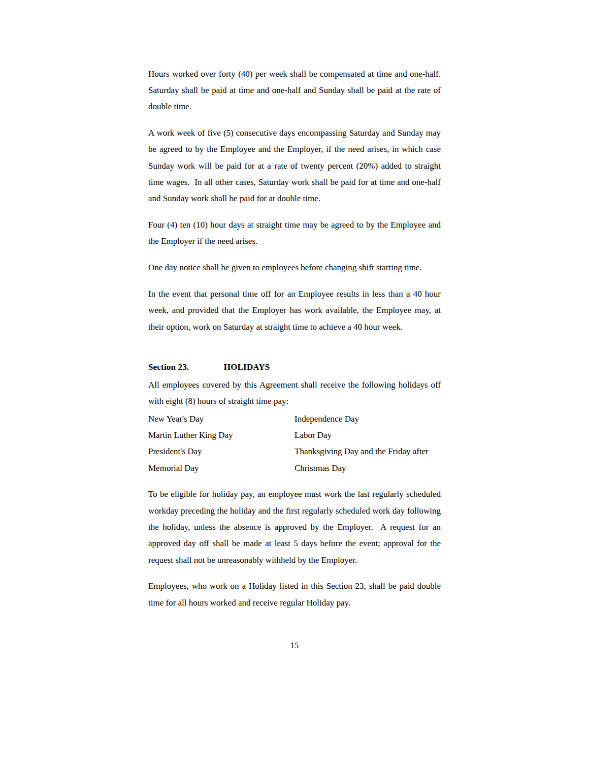Hours worked over forty (40) per week shall be compensated at time and one-half. Saturday shall be paid at time and one-half and Sunday shall be paid at the rate of double time.
A work week of five (5) consecutive days encompassing Saturday and Sunday may be agreed to by the Employee and the Employer, if the need arises, in which case Sunday work will be paid for at a rate of twenty percent (20%) added to straight time wages. In all other cases, Saturday work shall be paid for at time and one-half and Sunday work shall be paid for at double time.
Four (4) ten (10) hour days at straight time may be agreed to by the Employee and the Employer if the need arises.
One day notice shall be given to employees before changing shift starting time.
In the event that personal time off for an Employee results in less than a 40 hour week, and provided that the Employer has work available, the Employee may, at their option, work on Saturday at straight time to achieve a 40 hour week.
Section 23. HOLIDAYS
All employees covered by this Agreement shall receive the following holidays off with eight (8) hours of straight time pay:
| New Year's Day | Independence Day |
| Martin Luther King Day | Labor Day |
| President's Day | Thanksgiving Day and the Friday after |
| Memorial Day | Christmas Day |
To be eligible for holiday pay, an employee must work the last regularly scheduled workday preceding the holiday and the first regularly scheduled work day following the holiday, unless the absence is approved by the Employer. A request for an approved day off shall be made at least 5 days before the event; approval for the request shall not be unreasonably withheld by the Employer.
Employees, who work on a Holiday listed in this Section 23, shall be paid double time for all hours worked and receive regular Holiday pay.
15